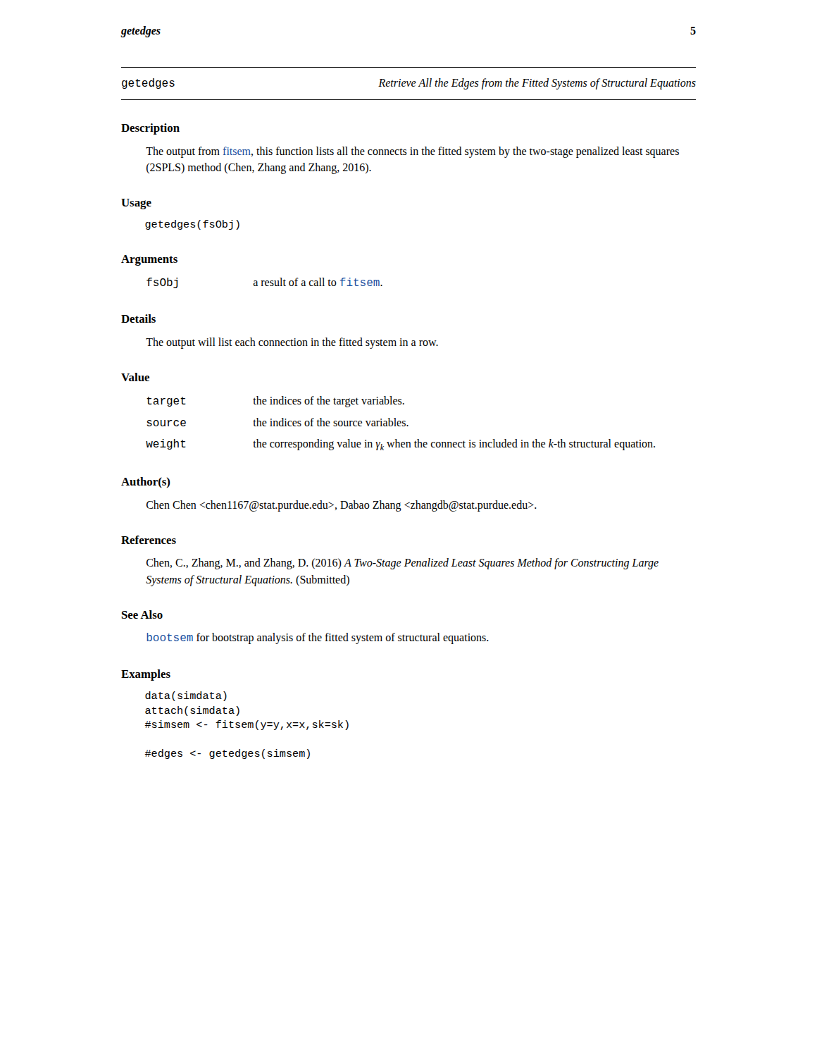getedges 5
getedges Retrieve All the Edges from the Fitted Systems of Structural Equations
Description
The output from fitsem, this function lists all the connects in the fitted system by the two-stage penalized least squares (2SPLS) method (Chen, Zhang and Zhang, 2016).
Usage
getedges(fsObj)
Arguments
fsObj
a result of a call to fitsem.
Details
The output will list each connection in the fitted system in a row.
Value
target
the indices of the target variables.
source
the indices of the source variables.
weight
the corresponding value in γk when the connect is included in the k-th structural equation.
Author(s)
Chen Chen <chen1167@stat.purdue.edu>, Dabao Zhang <zhangdb@stat.purdue.edu>.
References
Chen, C., Zhang, M., and Zhang, D. (2016) A Two-Stage Penalized Least Squares Method for Constructing Large Systems of Structural Equations. (Submitted)
See Also
bootsem for bootstrap analysis of the fitted system of structural equations.
Examples
data(simdata)
attach(simdata)
#simsem <- fitsem(y=y,x=x,sk=sk)

#edges <- getedges(simsem)